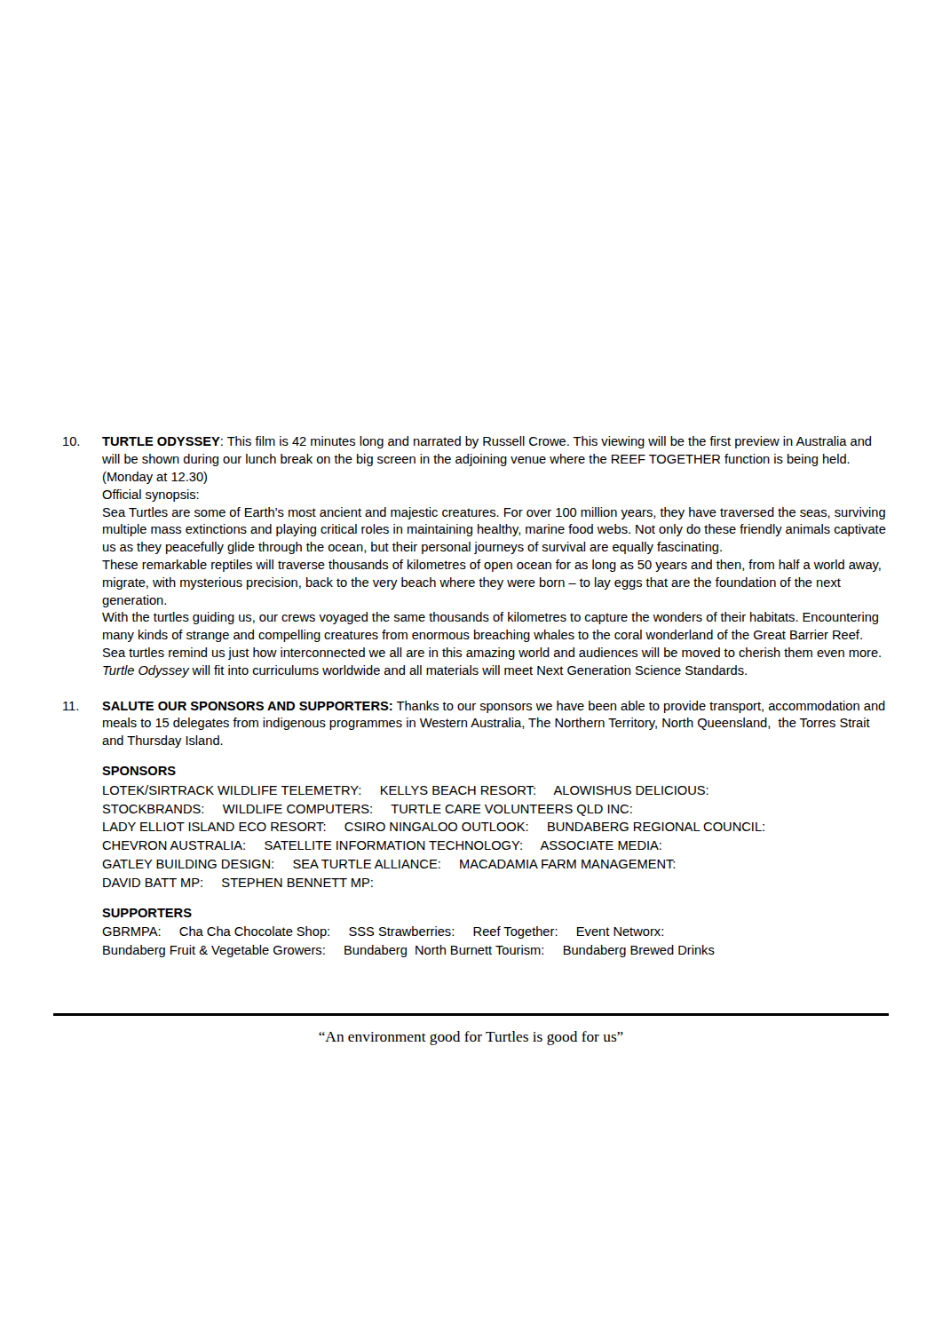TURTLE ODYSSEY: This film is 42 minutes long and narrated by Russell Crowe. This viewing will be the first preview in Australia and will be shown during our lunch break on the big screen in the adjoining venue where the REEF TOGETHER function is being held. (Monday at 12.30)
Official synopsis:
Sea Turtles are some of Earth's most ancient and majestic creatures. For over 100 million years, they have traversed the seas, surviving multiple mass extinctions and playing critical roles in maintaining healthy, marine food webs. Not only do these friendly animals captivate us as they peacefully glide through the ocean, but their personal journeys of survival are equally fascinating.
These remarkable reptiles will traverse thousands of kilometres of open ocean for as long as 50 years and then, from half a world away, migrate, with mysterious precision, back to the very beach where they were born – to lay eggs that are the foundation of the next generation.
With the turtles guiding us, our crews voyaged the same thousands of kilometres to capture the wonders of their habitats. Encountering many kinds of strange and compelling creatures from enormous breaching whales to the coral wonderland of the Great Barrier Reef. Sea turtles remind us just how interconnected we all are in this amazing world and audiences will be moved to cherish them even more.
Turtle Odyssey will fit into curriculums worldwide and all materials will meet Next Generation Science Standards.
SALUTE OUR SPONSORS AND SUPPORTERS: Thanks to our sponsors we have been able to provide transport, accommodation and meals to 15 delegates from indigenous programmes in Western Australia, The Northern Territory, North Queensland, the Torres Strait and Thursday Island.
SPONSORS
LOTEK/SIRTRACK WILDLIFE TELEMETRY: KELLYS BEACH RESORT: ALOWISHUS DELICIOUS:
STOCKBRANDS: WILDLIFE COMPUTERS: TURTLE CARE VOLUNTEERS QLD INC:
LADY ELLIOT ISLAND ECO RESORT: CSIRO NINGALOO OUTLOOK: BUNDABERG REGIONAL COUNCIL:
CHEVRON AUSTRALIA: SATELLITE INFORMATION TECHNOLOGY: ASSOCIATE MEDIA:
GATLEY BUILDING DESIGN: SEA TURTLE ALLIANCE: MACADAMIA FARM MANAGEMENT:
DAVID BATT MP: STEPHEN BENNETT MP:
SUPPORTERS
GBRMPA: Cha Cha Chocolate Shop: SSS Strawberries: Reef Together: Event Networx:
Bundaberg Fruit & Vegetable Growers: Bundaberg North Burnett Tourism: Bundaberg Brewed Drinks
“An environment good for Turtles is good for us”